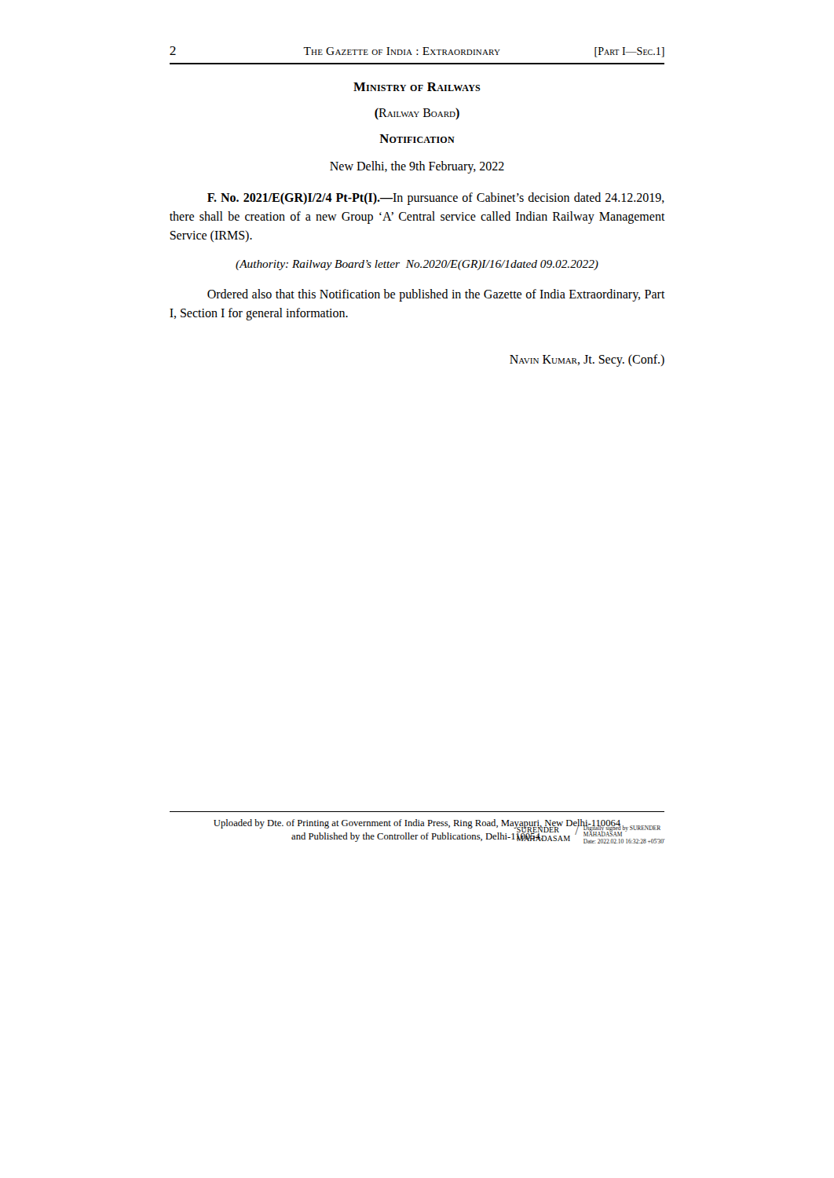2
The Gazette of India : Extraordinary
[Part I—Sec.1]
Ministry of Railways
(Railway Board)
Notification
New Delhi, the 9th February, 2022
F. No. 2021/E(GR)I/2/4 Pt-Pt(I).—In pursuance of Cabinet’s decision dated 24.12.2019, there shall be creation of a new Group ‘A’ Central service called Indian Railway Management Service (IRMS).
(Authority: Railway Board’s letter No.2020/E(GR)I/16/1dated 09.02.2022)
Ordered also that this Notification be published in the Gazette of India Extraordinary, Part I, Section I for general information.
Navin Kumar, Jt. Secy. (Conf.)
Uploaded by Dte. of Printing at Government of India Press, Ring Road, Mayapuri, New Delhi-110064 and Published by the Controller of Publications, Delhi-110054.
SURENDER
MAHADASAM
/
Digitally signed by SURENDER
MAHADASAM
Date: 2022.02.10 16:32:28 +05'30'